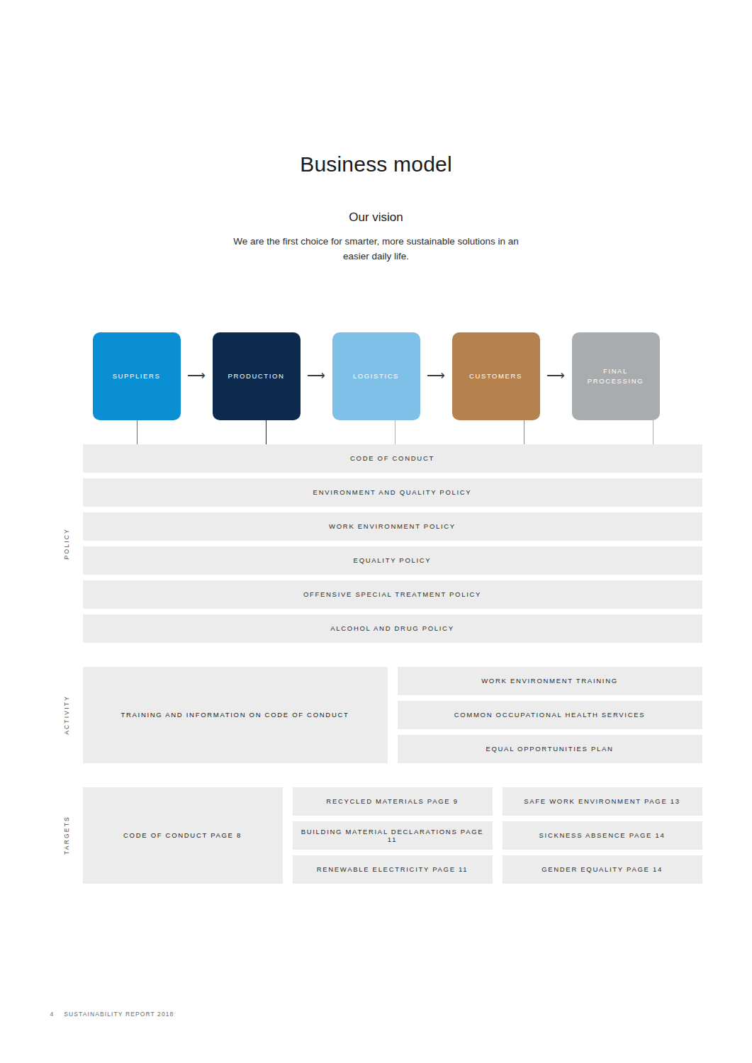Business model
Our vision
We are the first choice for smarter, more sustainable solutions in an easier daily life.
SUPPLIERS
⟶
PRODUCTION
⟶
LOGISTICS
⟶
CUSTOMERS
⟶
FINAL
PROCESSING
POLICY
CODE OF CONDUCT
ENVIRONMENT AND QUALITY POLICY
WORK ENVIRONMENT POLICY
EQUALITY POLICY
OFFENSIVE SPECIAL TREATMENT POLICY
ALCOHOL AND DRUG POLICY
ACTIVITY
TRAINING AND INFORMATION ON CODE OF CONDUCT
WORK ENVIRONMENT TRAINING
COMMON OCCUPATIONAL HEALTH SERVICES
EQUAL OPPORTUNITIES PLAN
TARGETS
CODE OF CONDUCT PAGE 8
RECYCLED MATERIALS PAGE 9
BUILDING MATERIAL DECLARATIONS PAGE 11
RENEWABLE ELECTRICITY PAGE 11
SAFE WORK ENVIRONMENT PAGE 13
SICKNESS ABSENCE PAGE 14
GENDER EQUALITY PAGE 14
4 SUSTAINABILITY REPORT 2018